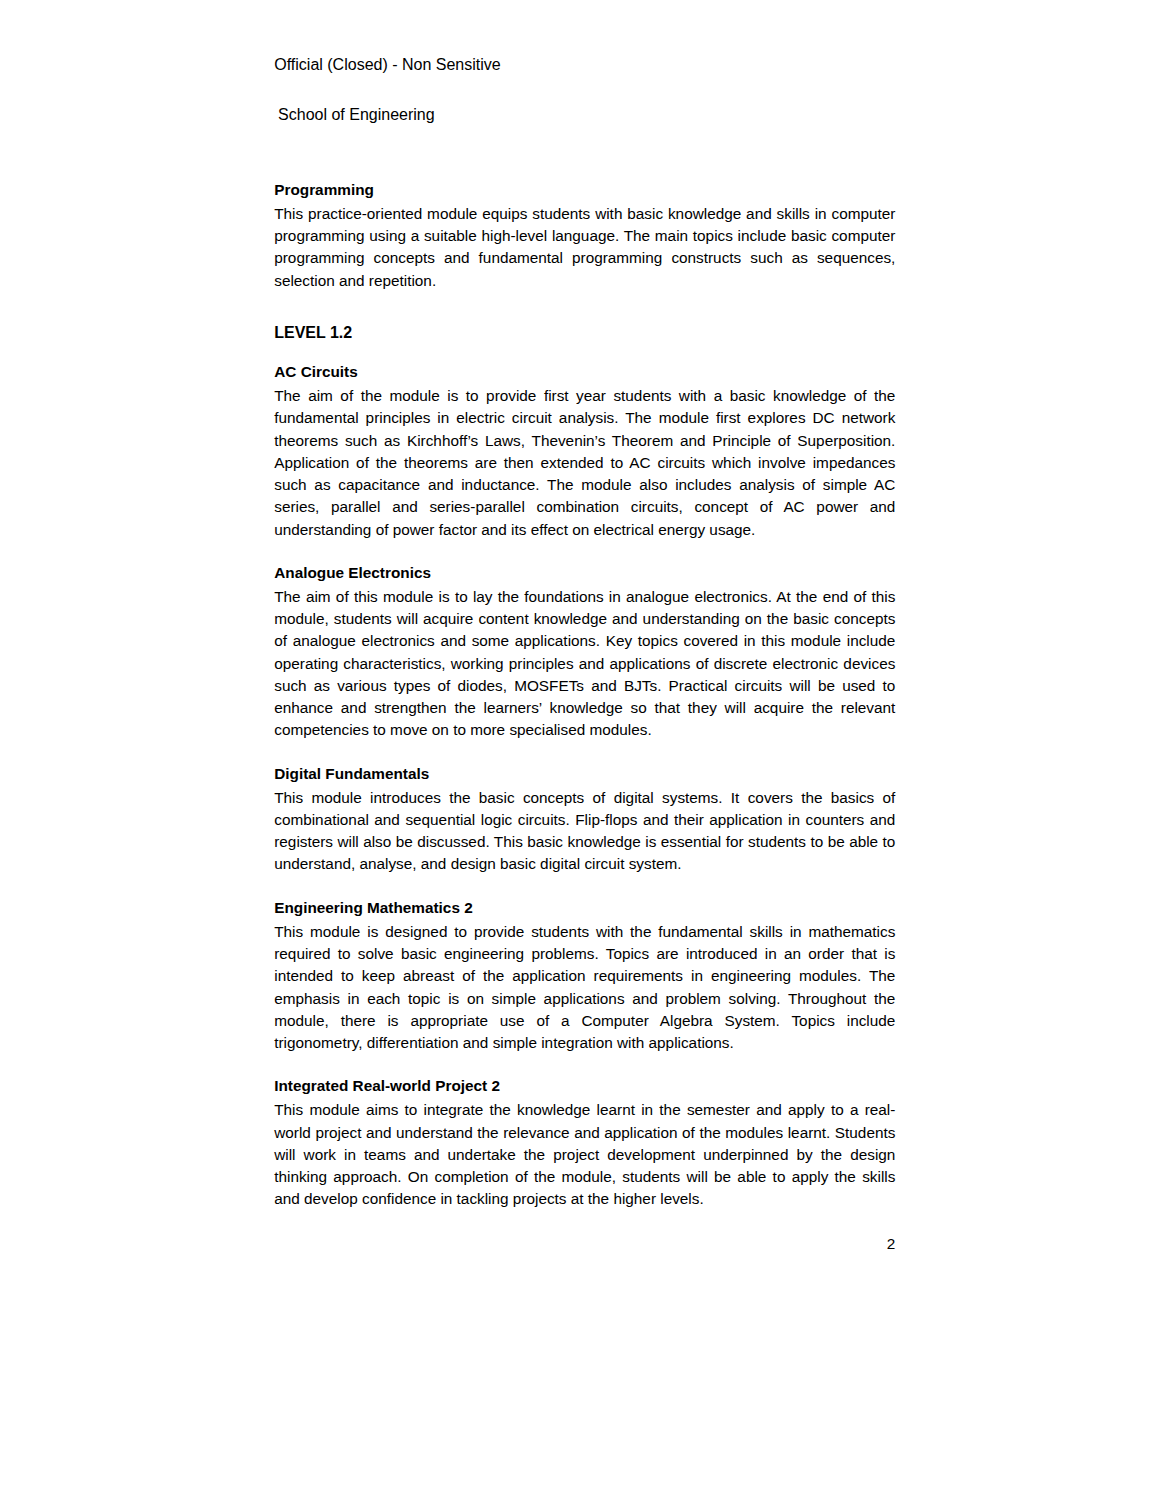Official (Closed) - Non Sensitive
School of Engineering
Programming
This practice-oriented module equips students with basic knowledge and skills in computer programming using a suitable high-level language. The main topics include basic computer programming concepts and fundamental programming constructs such as sequences, selection and repetition.
LEVEL 1.2
AC Circuits
The aim of the module is to provide first year students with a basic knowledge of the fundamental principles in electric circuit analysis. The module first explores DC network theorems such as Kirchhoff’s Laws, Thevenin’s Theorem and Principle of Superposition. Application of the theorems are then extended to AC circuits which involve impedances such as capacitance and inductance. The module also includes analysis of simple AC series, parallel and series-parallel combination circuits, concept of AC power and understanding of power factor and its effect on electrical energy usage.
Analogue Electronics
The aim of this module is to lay the foundations in analogue electronics. At the end of this module, students will acquire content knowledge and understanding on the basic concepts of analogue electronics and some applications. Key topics covered in this module include operating characteristics, working principles and applications of discrete electronic devices such as various types of diodes, MOSFETs and BJTs. Practical circuits will be used to enhance and strengthen the learners’ knowledge so that they will acquire the relevant competencies to move on to more specialised modules.
Digital Fundamentals
This module introduces the basic concepts of digital systems. It covers the basics of combinational and sequential logic circuits. Flip-flops and their application in counters and registers will also be discussed. This basic knowledge is essential for students to be able to understand, analyse, and design basic digital circuit system.
Engineering Mathematics 2
This module is designed to provide students with the fundamental skills in mathematics required to solve basic engineering problems. Topics are introduced in an order that is intended to keep abreast of the application requirements in engineering modules. The emphasis in each topic is on simple applications and problem solving. Throughout the module, there is appropriate use of a Computer Algebra System. Topics include trigonometry, differentiation and simple integration with applications.
Integrated Real-world Project 2
This module aims to integrate the knowledge learnt in the semester and apply to a real-world project and understand the relevance and application of the modules learnt. Students will work in teams and undertake the project development underpinned by the design thinking approach. On completion of the module, students will be able to apply the skills and develop confidence in tackling projects at the higher levels.
2